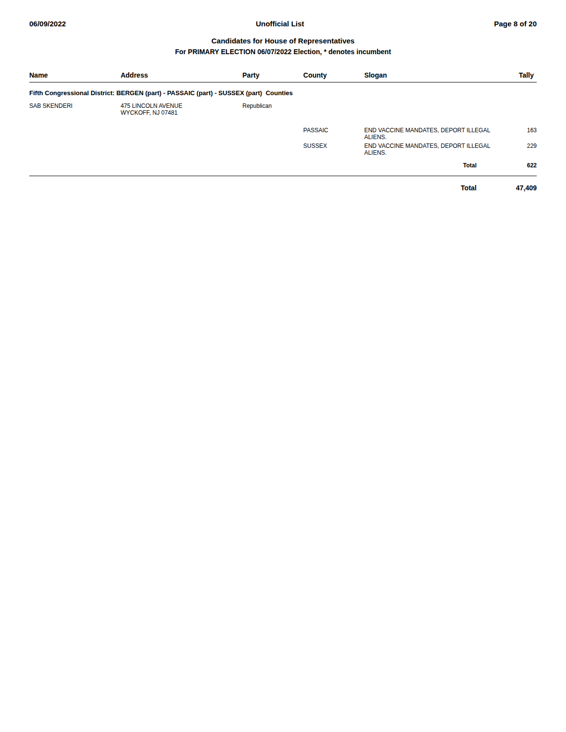06/09/2022
Unofficial List
Page 8 of 20
Candidates for House of Representatives
For PRIMARY ELECTION 06/07/2022 Election, * denotes incumbent
| Name | Address | Party | County | Slogan | Tally |
| --- | --- | --- | --- | --- | --- |
| Fifth Congressional District: BERGEN (part) - PASSAIC (part) - SUSSEX (part) Counties |
| SAB SKENDERI | 475 LINCOLN AVENUE WYCKOFF, NJ 07481 | Republican | | | |
| | | | PASSAIC | END VACCINE MANDATES, DEPORT ILLEGAL ALIENS. | 163 |
| | | | SUSSEX | END VACCINE MANDATES, DEPORT ILLEGAL ALIENS. | 229 |
| | | | | Total | 622 |
| | | | | Total | 47,409 |